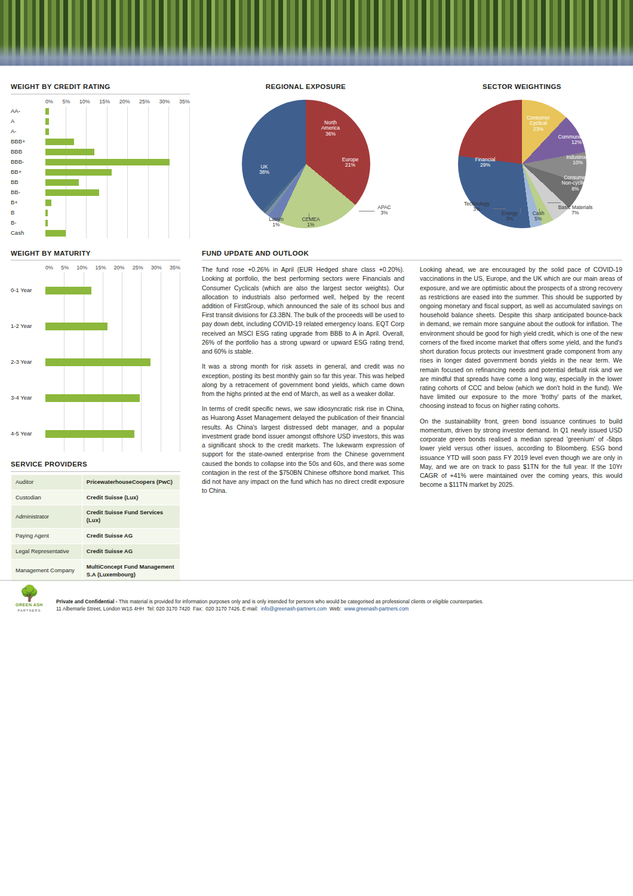Weight by Credit Rating
0% 5% 10% 15% 20% 25% 30% 35%
AA-
A
A-
BBB+
BBB
BBB-
BB+
BB
BB-
B+
B
B-
Cash
Regional Exposure
North
America
36% Europe
21% UK
38% APAC
3% CEMEA
1% LatAm
1%
Sector Weightings
Consumer
Cyclical
23% Communications
12% Industrials
10% Consumer
Non-cyclical
8% Basic Materials
7% Cash
5% Energy
3% Technology
3% Financial
29%
Weight by Maturity
0% 5% 10% 15% 20% 25% 30% 35%
0-1 Year
1-2 Year
2-3 Year
3-4 Year
4-5 Year
Service Providers
| Auditor | PricewaterhouseCoopers (PwC) |
| Custodian | Credit Suisse (Lux) |
| Administrator | Credit Suisse Fund Services (Lux) |
| Paying Agent | Credit Suisse AG |
| Legal Representative | Credit Suisse AG |
| Management Company | MultiConcept Fund Management S.A (Luxembourg) |
Fund Update and Outlook
The fund rose +0.26% in April (EUR Hedged share class +0.20%). Looking at portfolio, the best performing sectors were Financials and Consumer Cyclicals (which are also the largest sector weights). Our allocation to industrials also performed well, helped by the recent addition of FirstGroup, which announced the sale of its school bus and First transit divisions for £3.3BN. The bulk of the proceeds will be used to pay down debt, including COVID-19 related emergency loans. EQT Corp received an MSCI ESG rating upgrade from BBB to A in April. Overall, 26% of the portfolio has a strong upward or upward ESG rating trend, and 60% is stable.
It was a strong month for risk assets in general, and credit was no exception, posting its best monthly gain so far this year. This was helped along by a retracement of government bond yields, which came down from the highs printed at the end of March, as well as a weaker dollar.
In terms of credit specific news, we saw idiosyncratic risk rise in China, as Huarong Asset Management delayed the publication of their financial results. As China's largest distressed debt manager, and a popular investment grade bond issuer amongst offshore USD investors, this was a significant shock to the credit markets. The lukewarm expression of support for the state-owned enterprise from the Chinese government caused the bonds to collapse into the 50s and 60s, and there was some contagion in the rest of the $750BN Chinese offshore bond market. This did not have any impact on the fund which has no direct credit exposure to China.
Looking ahead, we are encouraged by the solid pace of COVID-19 vaccinations in the US, Europe, and the UK which are our main areas of exposure, and we are optimistic about the prospects of a strong recovery as restrictions are eased into the summer. This should be supported by ongoing monetary and fiscal support, as well as accumulated savings on household balance sheets. Despite this sharp anticipated bounce-back in demand, we remain more sanguine about the outlook for inflation. The environment should be good for high yield credit, which is one of the new corners of the fixed income market that offers some yield, and the fund's short duration focus protects our investment grade component from any rises in longer dated government bonds yields in the near term. We remain focused on refinancing needs and potential default risk and we are mindful that spreads have come a long way, especially in the lower rating cohorts of CCC and below (which we don't hold in the fund). We have limited our exposure to the more 'frothy' parts of the market, choosing instead to focus on higher rating cohorts.
On the sustainability front, green bond issuance continues to build momentum, driven by strong investor demand. In Q1 newly issued USD corporate green bonds realised a median spread 'greenium' of -5bps lower yield versus other issues, according to Bloomberg. ESG bond issuance YTD will soon pass FY 2019 level even though we are only in May, and we are on track to pass $1TN for the full year. If the 10Yr CAGR of +41% were maintained over the coming years, this would become a $11TN market by 2025.
🌳 GREEN ASH
PARTNERS
Private and Confidential - This material is provided for information purposes only and is only intended for persons who would be categorised as professional clients or eligible counterparties.
11 Albemarle Street, London W1S 4HH Tel: 020 3170 7420 Fax: 020 3170 7426. E-mail: info@greenash-partners.com Web: www.greenash-partners.com